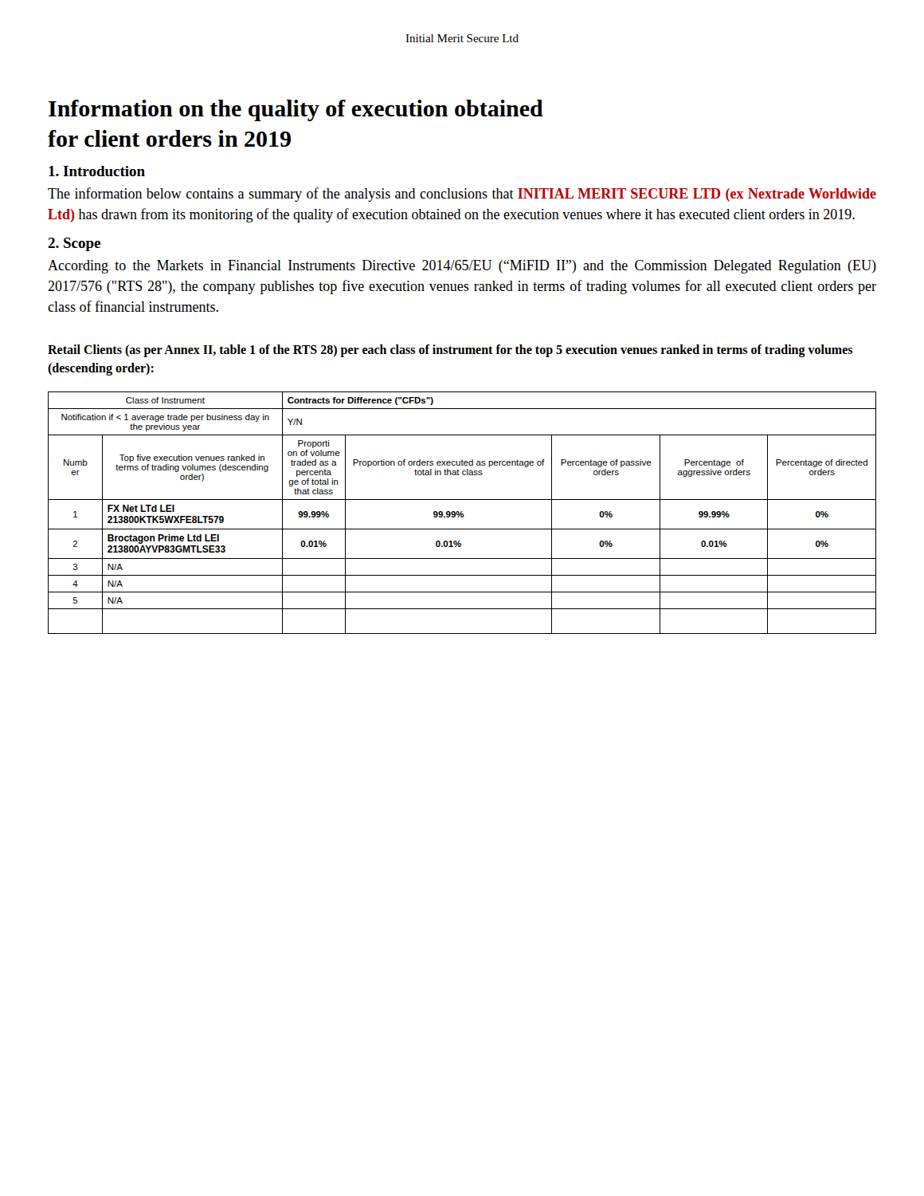Initial Merit Secure Ltd
Information on the quality of execution obtained
for client orders in 2019
1. Introduction
The information below contains a summary of the analysis and conclusions that INITIAL MERIT SECURE LTD (ex Nextrade Worldwide Ltd) has drawn from its monitoring of the quality of execution obtained on the execution venues where it has executed client orders in 2019.
2. Scope
According to the Markets in Financial Instruments Directive 2014/65/EU (“MiFID II”) and the Commission Delegated Regulation (EU) 2017/576 ("RTS 28"), the company publishes top five execution venues ranked in terms of trading volumes for all executed client orders per class of financial instruments.
Retail Clients (as per Annex II, table 1 of the RTS 28) per each class of instrument for the top 5 execution venues ranked in terms of trading volumes (descending order):
| Class of Instrument | Contracts for Difference ("CFDs") |
| Notification if < 1 average trade per business day in the previous year | Y/N |
| Numb er | Top five execution venues ranked in terms of trading volumes (descending order) | Proporti on of volume traded as a percenta ge of total in that class | Proportion of orders executed as percentage of total in that class | Percentage of passive orders | Percentage of aggressive orders | Percentage of directed orders |
| 1 | FX Net LTd LEI 213800KTK5WXFE8LT579 | 99.99% | 99.99% | 0% | 99.99% | 0% |
| 2 | Broctagon Prime Ltd LEI 213800AYVP83GMTLSE33 | 0.01% | 0.01% | 0% | 0.01% | 0% |
| 3 | N/A | | | | | |
| 4 | N/A | | | | | |
| 5 | N/A | | | | | |